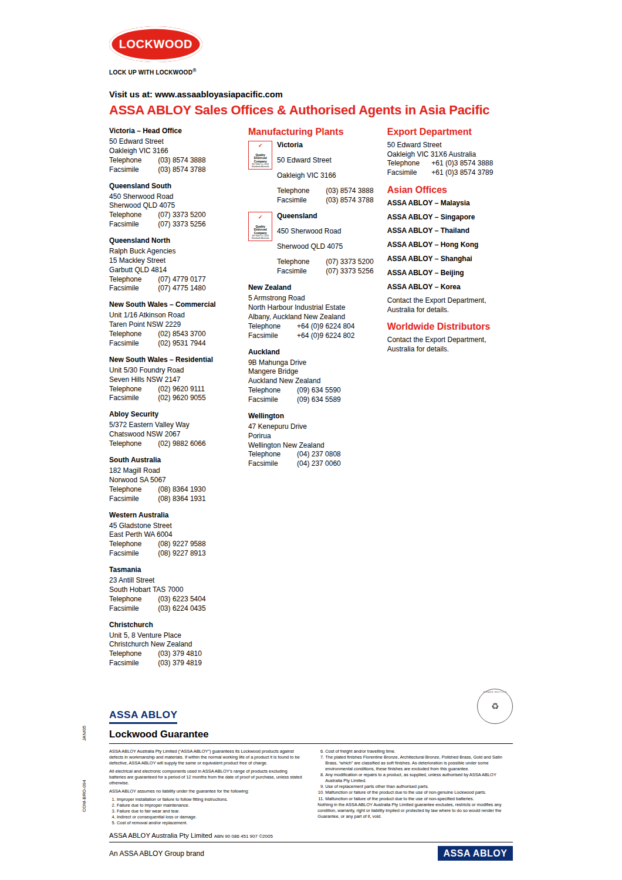LOCKWOOD
LOCK UP WITH LOCKWOOD®
Visit us at: www.assaabloyasiapacific.com
ASSA ABLOY Sales Offices & Authorised Agents in Asia Pacific
Victoria – Head Office
50 Edward Street
Oakleigh VIC 3166
| Telephone | (03) 8574 3888 |
| Facsimile | (03) 8574 3788 |
Queensland South
450 Sherwood Road
Sherwood QLD 4075
| Telephone | (07) 3373 5200 |
| Facsimile | (07) 3373 5256 |
Queensland North
Ralph Buck Agencies
15 Mackley Street
Garbutt QLD 4814
| Telephone | (07) 4779 0177 |
| Facsimile | (07) 4775 1480 |
New South Wales – Commercial
Unit 1/16 Atkinson Road
Taren Point NSW 2229
| Telephone | (02) 8543 3700 |
| Facsimile | (02) 9531 7944 |
New South Wales – Residential
Unit 5/30 Foundry Road
Seven Hills NSW 2147
| Telephone | (02) 9620 9111 |
| Facsimile | (02) 9620 9055 |
Abloy Security
5/372 Eastern Valley Way
Chatswood NSW 2067
| Telephone | (02) 9882 6066 |
South Australia
182 Magill Road
Norwood SA 5067
| Telephone | (08) 8364 1930 |
| Facsimile | (08) 8364 1931 |
Western Australia
45 Gladstone Street
East Perth WA 6004
| Telephone | (08) 9227 9588 |
| Facsimile | (08) 9227 8913 |
Tasmania
23 Antill Street
South Hobart TAS 7000
| Telephone | (03) 6223 5404 |
| Facsimile | (03) 6224 0435 |
Christchurch
Unit 5, 8 Venture Place
Christchurch New Zealand
| Telephone | (03) 379 4810 |
| Facsimile | (03) 379 4819 |
Manufacturing Plants
✓
Quality
Endorsed
Company ISO 9001 Lic 2074
Standards Australia
Victoria
50 Edward Street
Oakleigh VIC 3166
| Telephone | (03) 8574 3888 |
| Facsimile | (03) 8574 3788 |
✓
Quality
Endorsed
Company ISO 9001 Lic 2074
Standards Australia
Queensland
450 Sherwood Road
Sherwood QLD 4075
| Telephone | (07) 3373 5200 |
| Facsimile | (07) 3373 5256 |
New Zealand
5 Armstrong Road
North Harbour Industrial Estate
Albany, Auckland New Zealand
| Telephone | +64 (0)9 6224 804 |
| Facsimile | +64 (0)9 6224 802 |
Auckland
9B Mahunga Drive
Mangere Bridge
Auckland New Zealand
| Telephone | (09) 634 5590 |
| Facsimile | (09) 634 5589 |
Wellington
47 Kenepuru Drive
Porirua
Wellington New Zealand
| Telephone | (04) 237 0808 |
| Facsimile | (04) 237 0060 |
Export Department
50 Edward Street
Oakleigh VIC 31X6 Australia
| Telephone | +61 (0)3 8574 3888 |
| Facsimile | +61 (0)3 8574 3789 |
Asian Offices
ASSA ABLOY – Malaysia
ASSA ABLOY – Singapore
ASSA ABLOY – Thailand
ASSA ABLOY – Hong Kong
ASSA ABLOY – Shanghai
ASSA ABLOY – Beijing
ASSA ABLOY – Korea
Contact the Export Department,
Australia for details.
Worldwide Distributors
Contact the Export Department,
Australia for details.
ASSA ABLOY
PLEASE RECYCLE ♻
Lockwood Guarantee
ASSA ABLOY Australia Pty Limited (“ASSA ABLOY”) guarantees its Lockwood products against defects in workmanship and materials. If within the normal working life of a product it is found to be defective, ASSA ABLOY will supply the same or equivalent product free of charge.
All electrical and electronic components used in ASSA ABLOY’s range of products excluding batteries are guaranteed for a period of 12 months from the date of proof of purchase, unless stated otherwise.
ASSA ABLOY assumes no liability under the guarantee for the following:
Improper installation or failure to follow fitting instructions.
Failure due to improper maintenance.
Failure due to fair wear and tear.
Indirect or consequential loss or damage.
Cost of removal and/or replacement.
Cost of freight and/or travelling time.
The plated finishes Florentine Bronze, Architectural Bronze, Polished Brass, Gold and Satin Brass, “which” are classified as soft finishes. As deterioration is possible under some environmental conditions, these finishes are excluded from this guarantee.
Any modification or repairs to a product, as supplied, unless authorised by ASSA ABLOY Australia Pty Limited.
Use of replacement parts other than authorised parts.
Malfunction or failure of the product due to the use of non-genuine Lockwood parts.
Malfunction or failure of the product due to the use of non-specified batteries.
Nothing in the ASSA ABLOY Australia Pty Limited guarantee excludes, restricts or modifies any condition, warranty, right or liability implied or protected by law where to do so would render the Guarantee, or any part of it, void.
ASSA ABLOY Australia Pty Limited ABN 90 086 451 907 ©2005
An ASSA ABLOY Group brand
ASSA ABLOY
JAN/05
COM-BRO-094